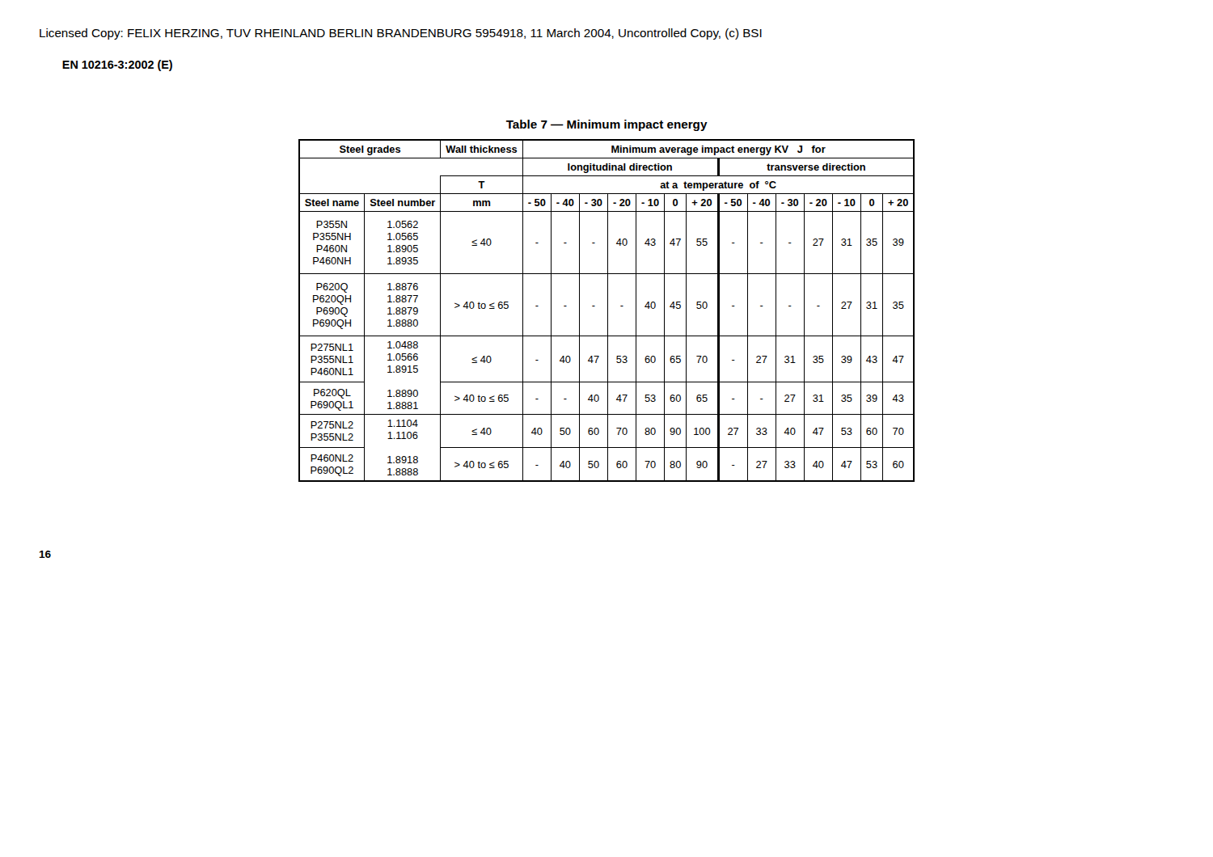Licensed Copy: FELIX HERZING, TUV RHEINLAND BERLIN BRANDENBURG 5954918, 11 March 2004, Uncontrolled Copy, (c) BSI
EN 10216-3:2002 (E)
Table 7 — Minimum impact energy
| Steel grades | Wall thickness | Minimum average impact energy KV J for |
| --- | --- | --- |
| | | longitudinal direction | transverse direction |
| | T | at a temperature of °C |
| Steel name | Steel number | mm | - 50 | - 40 | - 30 | - 20 | - 10 | 0 | + 20 | - 50 | - 40 | - 30 | - 20 | - 10 | 0 | + 20 |
| P355N P355NH P460N P460NH | 1.0562 1.0565 1.8905 1.8935 | ≤ 40 | - | - | - | 40 | 43 | 47 | 55 | - | - | - | 27 | 31 | 35 | 39 |
| P620Q P620QH P690Q P690QH | 1.8876 1.8877 1.8879 1.8880 | > 40 to ≤ 65 | - | - | - | - | 40 | 45 | 50 | - | - | - | - | 27 | 31 | 35 |
| P275NL1 P355NL1 P460NL1 | 1.0488 1.0566 1.8915 1.8890 1.8881 | ≤ 40 | - | 40 | 47 | 53 | 60 | 65 | 70 | - | 27 | 31 | 35 | 39 | 43 | 47 |
| P620QL P690QL1 | > 40 to ≤ 65 | - | - | 40 | 47 | 53 | 60 | 65 | - | - | 27 | 31 | 35 | 39 | 43 |
| P275NL2 P355NL2 | 1.1104 1.1106 1.8918 1.8888 | ≤ 40 | 40 | 50 | 60 | 70 | 80 | 90 | 100 | 27 | 33 | 40 | 47 | 53 | 60 | 70 |
| P460NL2 P690QL2 | > 40 to ≤ 65 | - | 40 | 50 | 60 | 70 | 80 | 90 | - | 27 | 33 | 40 | 47 | 53 | 60 |
16